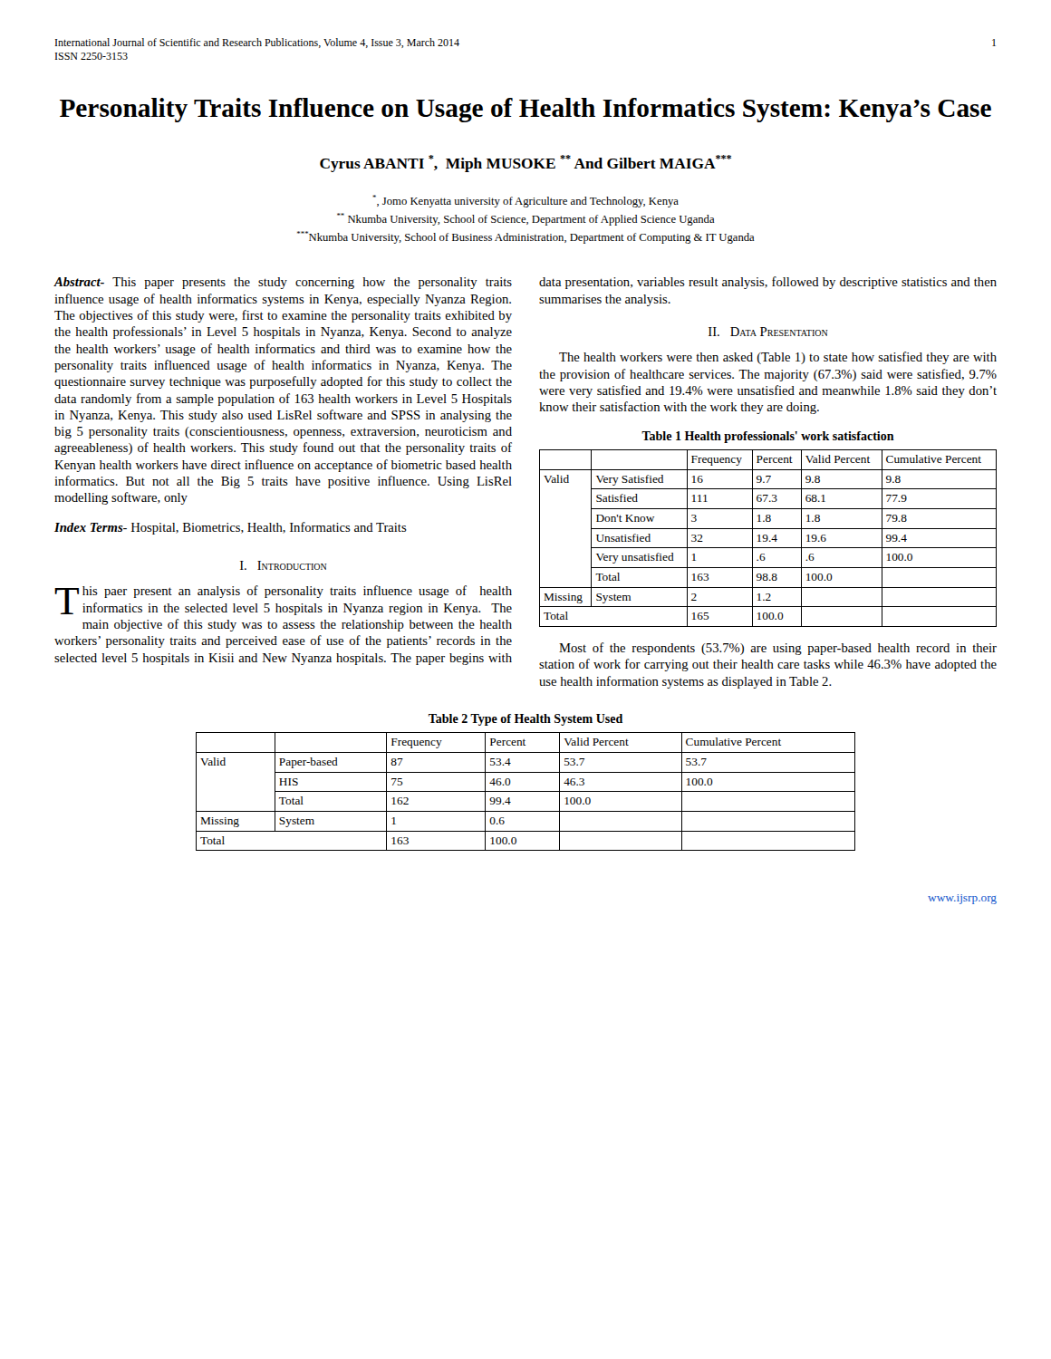International Journal of Scientific and Research Publications, Volume 4, Issue 3, March 2014 ISSN 2250-3153 1
Personality Traits Influence on Usage of Health Informatics System: Kenya’s Case
Cyrus ABANTI *, Miph MUSOKE ** And Gilbert MAIGA***
*, Jomo Kenyatta university of Agriculture and Technology, Kenya
** Nkumba University, School of Science, Department of Applied Science Uganda
***Nkumba University, School of Business Administration, Department of Computing & IT Uganda
Abstract- This paper presents the study concerning how the personality traits influence usage of health informatics systems in Kenya, especially Nyanza Region. The objectives of this study were, first to examine the personality traits exhibited by the health professionals’ in Level 5 hospitals in Nyanza, Kenya. Second to analyze the health workers’ usage of health informatics and third was to examine how the personality traits influenced usage of health informatics in Nyanza, Kenya. The questionnaire survey technique was purposefully adopted for this study to collect the data randomly from a sample population of 163 health workers in Level 5 Hospitals in Nyanza, Kenya. This study also used LisRel software and SPSS in analysing the big 5 personality traits (conscientiousness, openness, extraversion, neuroticism and agreeableness) of health workers. This study found out that the personality traits of Kenyan health workers have direct influence on acceptance of biometric based health informatics. But not all the Big 5 traits have positive influence. Using LisRel modelling software, only
Index Terms- Hospital, Biometrics, Health, Informatics and Traits
I. Introduction
This paer present an analysis of personality traits influence usage of health informatics in the selected level 5 hospitals in Nyanza region in Kenya. The main objective of this study was to assess the relationship between the health workers’ personality traits and perceived ease of use of the patients’ records in the selected level 5 hospitals in Kisii and New Nyanza hospitals. The paper begins with data presentation, variables result analysis, followed by descriptive statistics and then summarises the analysis.
II. Data Presentation
The health workers were then asked (Table 1) to state how satisfied they are with the provision of healthcare services. The majority (67.3%) said were satisfied, 9.7% were very satisfied and 19.4% were unsatisfied and meanwhile 1.8% said they don’t know their satisfaction with the work they are doing.
Table 1 Health professionals' work satisfaction
| | | Frequency | Percent | Valid Percent | Cumulative Percent |
| Valid | Very Satisfied | 16 | 9.7 | 9.8 | 9.8 |
| Satisfied | 111 | 67.3 | 68.1 | 77.9 |
| Don't Know | 3 | 1.8 | 1.8 | 79.8 |
| Unsatisfied | 32 | 19.4 | 19.6 | 99.4 |
| Very unsatisfied | 1 | .6 | .6 | 100.0 |
| Total | 163 | 98.8 | 100.0 | |
| Missing | System | 2 | 1.2 | | |
| Total | 165 | 100.0 | | |
Most of the respondents (53.7%) are using paper-based health record in their station of work for carrying out their health care tasks while 46.3% have adopted the use health information systems as displayed in Table 2.
Table 2 Type of Health System Used
| | | Frequency | Percent | Valid Percent | Cumulative Percent |
| Valid | Paper-based | 87 | 53.4 | 53.7 | 53.7 |
| HIS | 75 | 46.0 | 46.3 | 100.0 |
| Total | 162 | 99.4 | 100.0 | |
| Missing | System | 1 | 0.6 | | |
| Total | 163 | 100.0 | | |
www.ijsrp.org